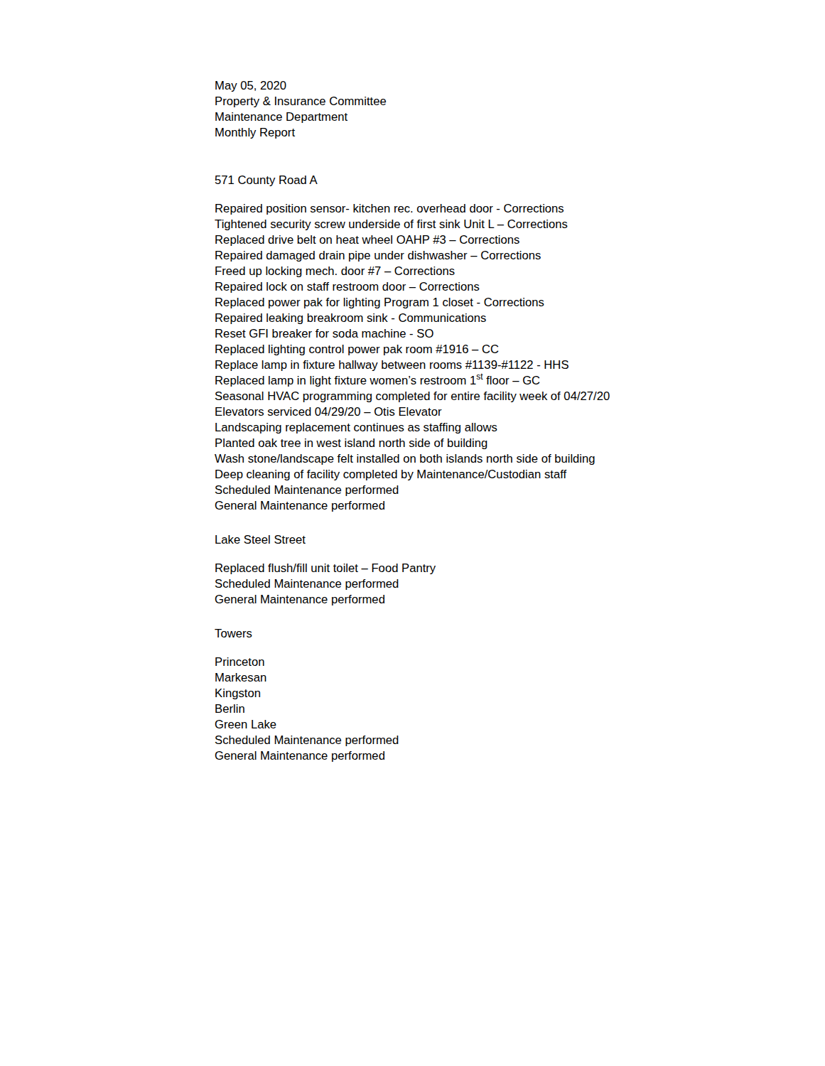May 05, 2020
Property & Insurance Committee
Maintenance Department
Monthly Report
571 County Road A
Repaired position sensor- kitchen rec. overhead door - Corrections
Tightened security screw underside of first sink Unit L – Corrections
Replaced drive belt on heat wheel OAHP #3 – Corrections
Repaired damaged drain pipe under dishwasher – Corrections
Freed up locking mech. door #7 – Corrections
Repaired lock on staff restroom door – Corrections
Replaced power pak for lighting Program 1 closet - Corrections
Repaired leaking breakroom sink - Communications
Reset GFI breaker for soda machine - SO
Replaced lighting control power pak room #1916 – CC
Replace lamp in fixture hallway between rooms #1139-#1122 - HHS
Replaced lamp in light fixture women’s restroom 1st floor – GC
Seasonal HVAC programming completed for entire facility week of 04/27/20
Elevators serviced 04/29/20 – Otis Elevator
Landscaping replacement continues as staffing allows
Planted oak tree in west island north side of building
Wash stone/landscape felt installed on both islands north side of building
Deep cleaning of facility completed by Maintenance/Custodian staff
Scheduled Maintenance performed
General Maintenance performed
Lake Steel Street
Replaced flush/fill unit toilet – Food Pantry
Scheduled Maintenance performed
General Maintenance performed
Towers
Princeton
Markesan
Kingston
Berlin
Green Lake
Scheduled Maintenance performed
General Maintenance performed